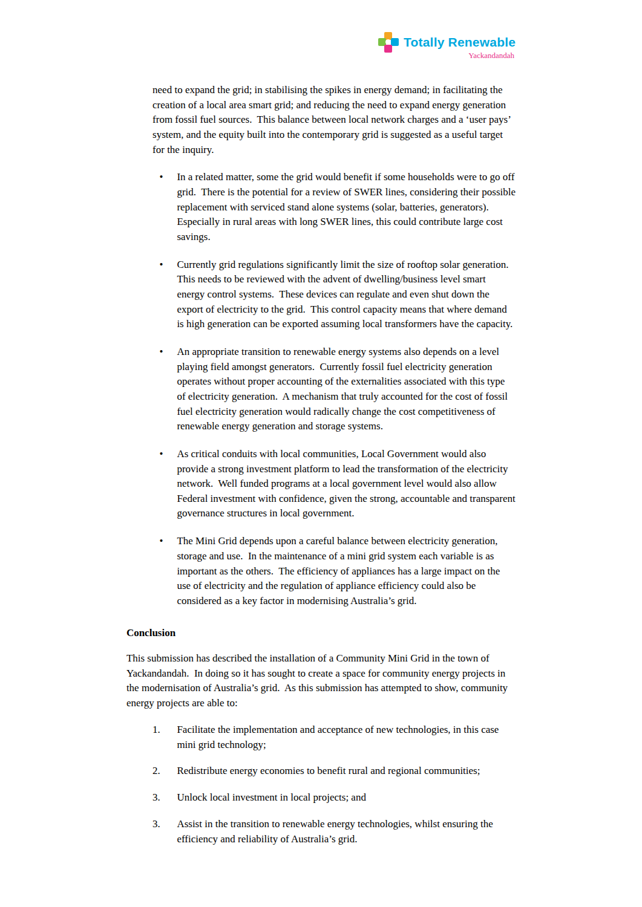Totally Renewable
Yackandandah
need to expand the grid; in stabilising the spikes in energy demand; in facilitating the creation of a local area smart grid; and reducing the need to expand energy generation from fossil fuel sources. This balance between local network charges and a ‘user pays’ system, and the equity built into the contemporary grid is suggested as a useful target for the inquiry.
In a related matter, some the grid would benefit if some households were to go off grid. There is the potential for a review of SWER lines, considering their possible replacement with serviced stand alone systems (solar, batteries, generators). Especially in rural areas with long SWER lines, this could contribute large cost savings.
Currently grid regulations significantly limit the size of rooftop solar generation. This needs to be reviewed with the advent of dwelling/business level smart energy control systems. These devices can regulate and even shut down the export of electricity to the grid. This control capacity means that where demand is high generation can be exported assuming local transformers have the capacity.
An appropriate transition to renewable energy systems also depends on a level playing field amongst generators. Currently fossil fuel electricity generation operates without proper accounting of the externalities associated with this type of electricity generation. A mechanism that truly accounted for the cost of fossil fuel electricity generation would radically change the cost competitiveness of renewable energy generation and storage systems.
As critical conduits with local communities, Local Government would also provide a strong investment platform to lead the transformation of the electricity network. Well funded programs at a local government level would also allow Federal investment with confidence, given the strong, accountable and transparent governance structures in local government.
The Mini Grid depends upon a careful balance between electricity generation, storage and use. In the maintenance of a mini grid system each variable is as important as the others. The efficiency of appliances has a large impact on the use of electricity and the regulation of appliance efficiency could also be considered as a key factor in modernising Australia’s grid.
Conclusion
This submission has described the installation of a Community Mini Grid in the town of Yackandandah. In doing so it has sought to create a space for community energy projects in the modernisation of Australia’s grid. As this submission has attempted to show, community energy projects are able to:
1. Facilitate the implementation and acceptance of new technologies, in this case mini grid technology;
2. Redistribute energy economies to benefit rural and regional communities;
3. Unlock local investment in local projects; and
3. Assist in the transition to renewable energy technologies, whilst ensuring the efficiency and reliability of Australia’s grid.